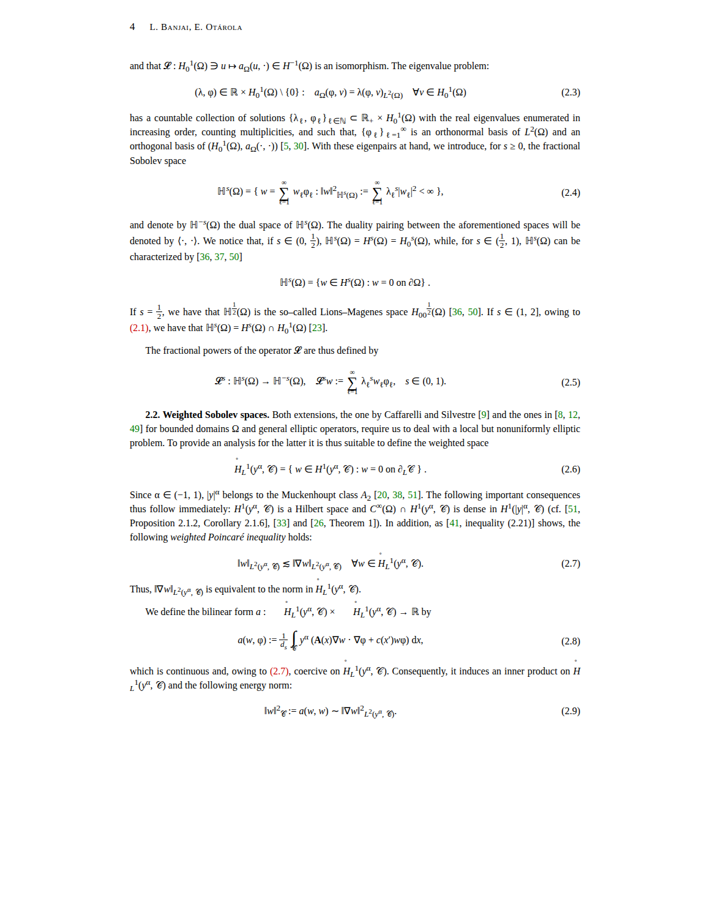4 L. Banjai, E. Otárola
and that 𝓛 : H01(Ω) ∋ u ↦ aΩ(u, ·) ∈ H−1(Ω) is an isomorphism. The eigenvalue problem:
(λ, φ) ∈ ℝ × H01(Ω) \ {0} : aΩ(φ, v) = λ(φ, v)L2(Ω) ∀v ∈ H01(Ω)
(2.3)
has a countable collection of solutions {λℓ, φℓ}ℓ∈ℕ ⊂ ℝ+ × H01(Ω) with the real eigenvalues enumerated in increasing order, counting multiplicities, and such that, {φℓ}ℓ=1∞ is an orthonormal basis of L2(Ω) and an orthogonal basis of (H01(Ω), aΩ(·, ·)) [5, 30]. With these eigenpairs at hand, we introduce, for s ≥ 0, the fractional Sobolev space
ℍs(Ω) = { w = ∞∑ℓ=1 wℓφℓ : ‖w‖2ℍs(Ω) := ∞∑ℓ=1 λℓs|wℓ|2 < ∞ },
(2.4)
and denote by ℍ−s(Ω) the dual space of ℍs(Ω). The duality pairing between the aforementioned spaces will be denoted by ⟨·, ·⟩. We notice that, if s ∈ (0, 12), ℍs(Ω) = Hs(Ω) = H0s(Ω), while, for s ∈ (12, 1), ℍs(Ω) can be characterized by [36, 37, 50]
ℍs(Ω) = {w ∈ Hs(Ω) : w = 0 on ∂Ω} .
If s = 12, we have that ℍ12(Ω) is the so–called Lions–Magenes space H0012(Ω) [36, 50]. If s ∈ (1, 2], owing to (2.1), we have that ℍs(Ω) = Hs(Ω) ∩ H01(Ω) [23].
The fractional powers of the operator 𝓛 are thus defined by
𝓛s : ℍs(Ω) → ℍ−s(Ω), 𝓛sw := ∞∑ℓ=1 λℓswℓφℓ, s ∈ (0, 1).
(2.5)
2.2. Weighted Sobolev spaces. Both extensions, the one by Caffarelli and Silvestre [9] and the ones in [8, 12, 49] for bounded domains Ω and general elliptic operators, require us to deal with a local but nonuniformly elliptic problem. To provide an analysis for the latter it is thus suitable to define the weighted space
HL1(yα, 𝒞) = { w ∈ H1(yα, 𝒞) : w = 0 on ∂L𝒞 } .
(2.6)
Since α ∈ (−1, 1), |y|α belongs to the Muckenhoupt class A2 [20, 38, 51]. The following important consequences thus follow immediately: H1(yα, 𝒞) is a Hilbert space and C∞(Ω) ∩ H1(yα, 𝒞) is dense in H1(|y|α, 𝒞) (cf. [51, Proposition 2.1.2, Corollary 2.1.6], [33] and [26, Theorem 1]). In addition, as [41, inequality (2.21)] shows, the following weighted Poincaré inequality holds:
‖w‖L2(yα, 𝒞) ≲ ‖∇w‖L2(yα, 𝒞) ∀w ∈ HL1(yα, 𝒞).
(2.7)
Thus, ‖∇w‖L2(yα, 𝒞) is equivalent to the norm in HL1(yα, 𝒞).
We define the bilinear form a : HL1(yα, 𝒞) × HL1(yα, 𝒞) → ℝ by
a(w, φ) := 1 ds ∫𝒞 yα (A(x)∇w · ∇φ + c(x′)wφ) dx,
(2.8)
which is continuous and, owing to (2.7), coercive on HL1(yα, 𝒞). Consequently, it induces an inner product on HL1(yα, 𝒞) and the following energy norm:
‖w‖2𝒞 := a(w, w) ∼ ‖∇w‖2L2(yα, 𝒞).
(2.9)